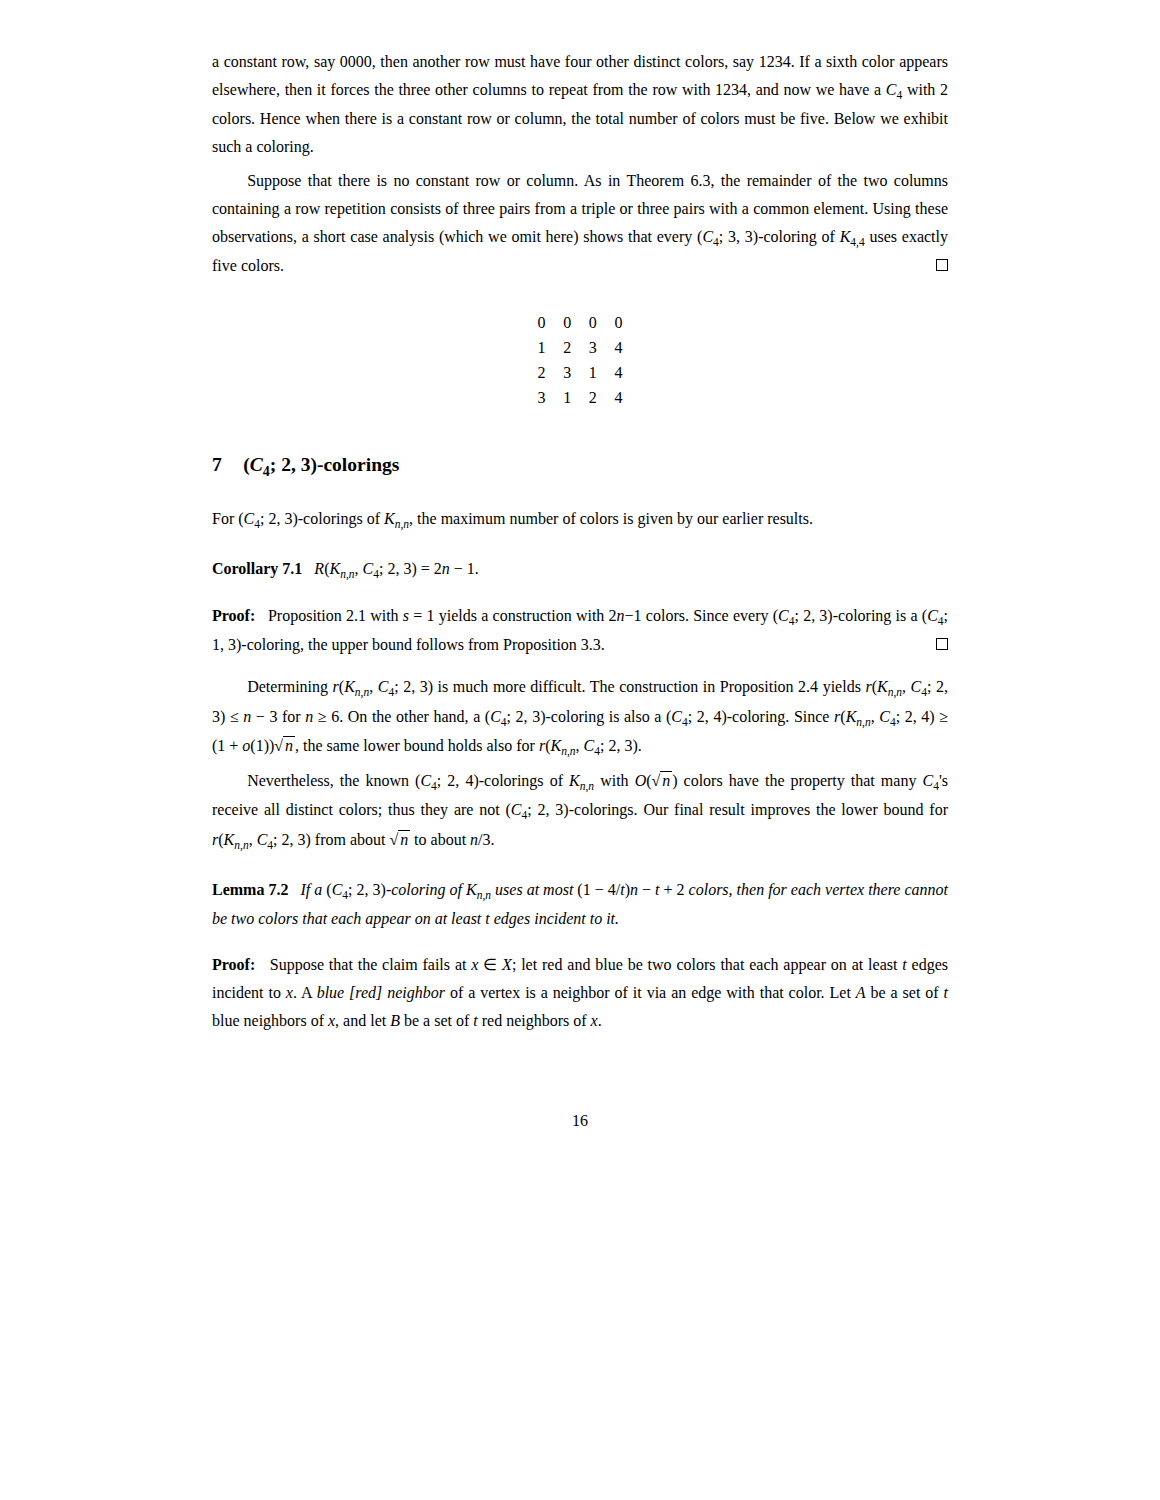a constant row, say 0000, then another row must have four other distinct colors, say 1234. If a sixth color appears elsewhere, then it forces the three other columns to repeat from the row with 1234, and now we have a C4 with 2 colors. Hence when there is a constant row or column, the total number of colors must be five. Below we exhibit such a coloring.
Suppose that there is no constant row or column. As in Theorem 6.3, the remainder of the two columns containing a row repetition consists of three pairs from a triple or three pairs with a common element. Using these observations, a short case analysis (which we omit here) shows that every (C4; 3, 3)-coloring of K4,4 uses exactly five colors.
| 0 | 0 | 0 | 0 |
| 1 | 2 | 3 | 4 |
| 2 | 3 | 1 | 4 |
| 3 | 1 | 2 | 4 |
7(C4; 2, 3)-colorings
For (C4; 2, 3)-colorings of Kn,n, the maximum number of colors is given by our earlier results.
Corollary 7.1 R(Kn,n, C4; 2, 3) = 2n − 1.
Proof: Proposition 2.1 with s = 1 yields a construction with 2n−1 colors. Since every (C4; 2, 3)-coloring is a (C4; 1, 3)-coloring, the upper bound follows from Proposition 3.3.
Determining r(Kn,n, C4; 2, 3) is much more difficult. The construction in Proposition 2.4 yields r(Kn,n, C4; 2, 3) ≤ n − 3 for n ≥ 6. On the other hand, a (C4; 2, 3)-coloring is also a (C4; 2, 4)-coloring. Since r(Kn,n, C4; 2, 4) ≥ (1 + o(1))√n, the same lower bound holds also for r(Kn,n, C4; 2, 3).
Nevertheless, the known (C4; 2, 4)-colorings of Kn,n with O(√n) colors have the property that many C4's receive all distinct colors; thus they are not (C4; 2, 3)-colorings. Our final result improves the lower bound for r(Kn,n, C4; 2, 3) from about √n to about n/3.
Lemma 7.2 If a (C4; 2, 3)-coloring of Kn,n uses at most (1 − 4/t)n − t + 2 colors, then for each vertex there cannot be two colors that each appear on at least t edges incident to it.
Proof: Suppose that the claim fails at x ∈ X; let red and blue be two colors that each appear on at least t edges incident to x. A blue [red] neighbor of a vertex is a neighbor of it via an edge with that color. Let A be a set of t blue neighbors of x, and let B be a set of t red neighbors of x.
16